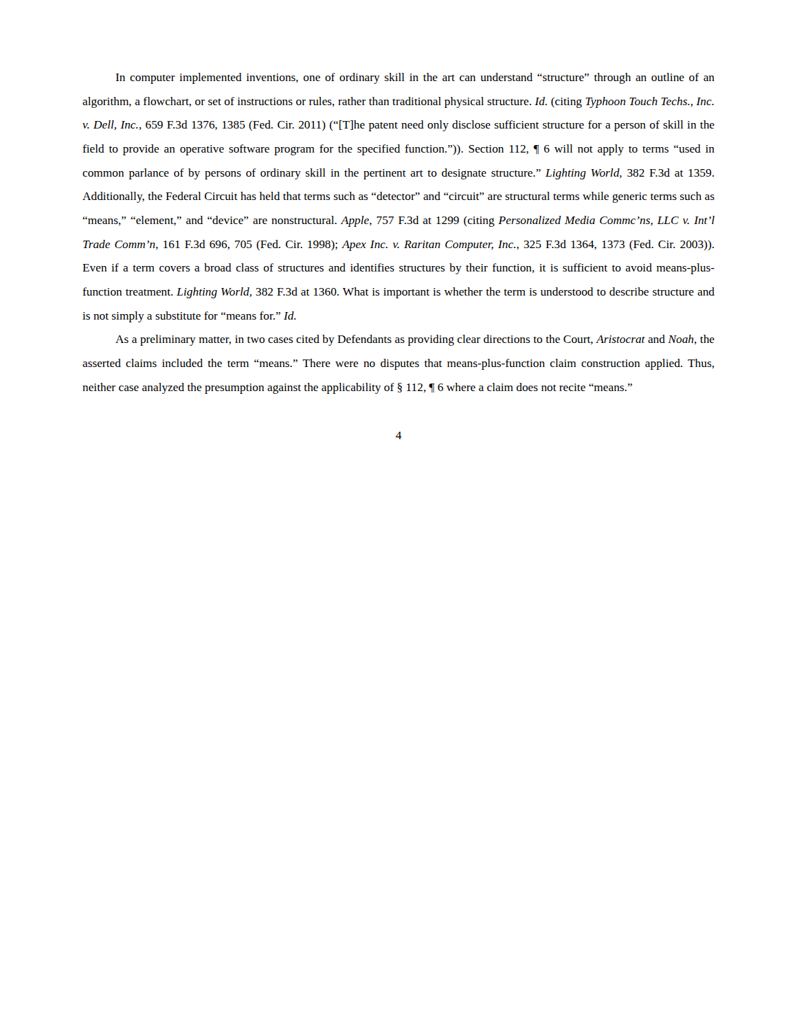In computer implemented inventions, one of ordinary skill in the art can understand “structure” through an outline of an algorithm, a flowchart, or set of instructions or rules, rather than traditional physical structure. Id. (citing Typhoon Touch Techs., Inc. v. Dell, Inc., 659 F.3d 1376, 1385 (Fed. Cir. 2011) (“[T]he patent need only disclose sufficient structure for a person of skill in the field to provide an operative software program for the specified function.”)). Section 112, ¶ 6 will not apply to terms “used in common parlance of by persons of ordinary skill in the pertinent art to designate structure.” Lighting World, 382 F.3d at 1359. Additionally, the Federal Circuit has held that terms such as “detector” and “circuit” are structural terms while generic terms such as “means,” “element,” and “device” are nonstructural. Apple, 757 F.3d at 1299 (citing Personalized Media Commc’ns, LLC v. Int’l Trade Comm’n, 161 F.3d 696, 705 (Fed. Cir. 1998); Apex Inc. v. Raritan Computer, Inc., 325 F.3d 1364, 1373 (Fed. Cir. 2003)). Even if a term covers a broad class of structures and identifies structures by their function, it is sufficient to avoid means-plus-function treatment. Lighting World, 382 F.3d at 1360. What is important is whether the term is understood to describe structure and is not simply a substitute for “means for.” Id.
As a preliminary matter, in two cases cited by Defendants as providing clear directions to the Court, Aristocrat and Noah, the asserted claims included the term “means.” There were no disputes that means-plus-function claim construction applied. Thus, neither case analyzed the presumption against the applicability of § 112, ¶ 6 where a claim does not recite “means.”
4